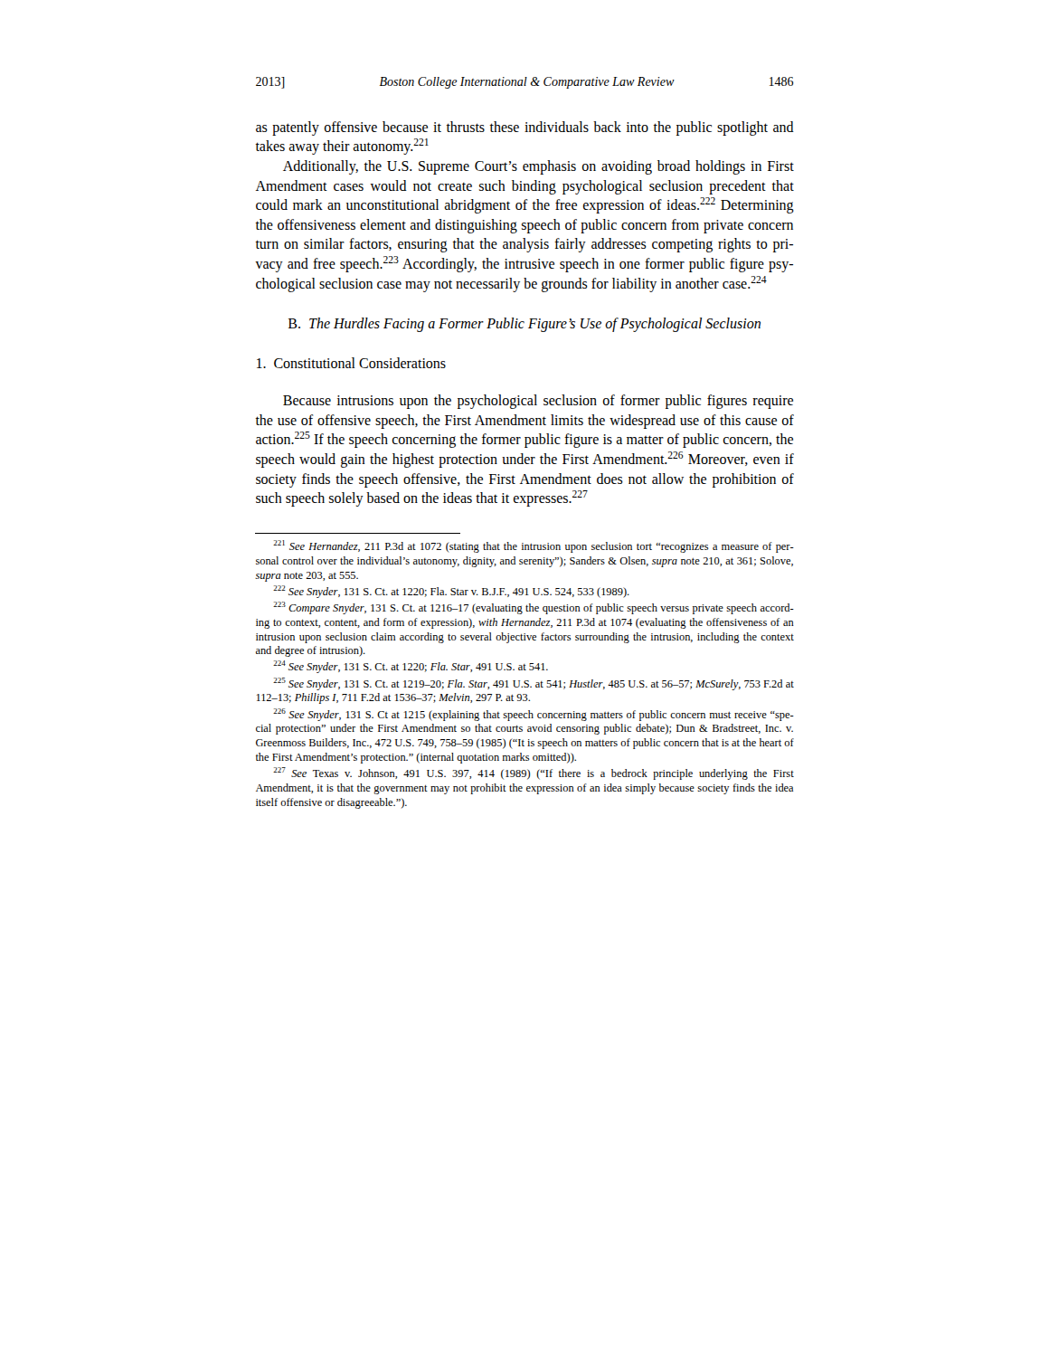2013] Boston College International & Comparative Law Review 1486
as patently offensive because it thrusts these individuals back into the public spotlight and takes away their autonomy.221
Additionally, the U.S. Supreme Court’s emphasis on avoiding broad holdings in First Amendment cases would not create such binding psychological seclusion precedent that could mark an unconstitutional abridgment of the free expression of ideas.222 Determining the offensiveness element and distinguishing speech of public concern from private concern turn on similar factors, ensuring that the analysis fairly addresses competing rights to privacy and free speech.223 Accordingly, the intrusive speech in one former public figure psychological seclusion case may not necessarily be grounds for liability in another case.224
B. The Hurdles Facing a Former Public Figure’s Use of Psychological Seclusion
1. Constitutional Considerations
Because intrusions upon the psychological seclusion of former public figures require the use of offensive speech, the First Amendment limits the widespread use of this cause of action.225 If the speech concerning the former public figure is a matter of public concern, the speech would gain the highest protection under the First Amendment.226 Moreover, even if society finds the speech offensive, the First Amendment does not allow the prohibition of such speech solely based on the ideas that it expresses.227
221 See Hernandez, 211 P.3d at 1072 (stating that the intrusion upon seclusion tort “recognizes a measure of personal control over the individual’s autonomy, dignity, and serenity”); Sanders & Olsen, supra note 210, at 361; Solove, supra note 203, at 555.
222 See Snyder, 131 S. Ct. at 1220; Fla. Star v. B.J.F., 491 U.S. 524, 533 (1989).
223 Compare Snyder, 131 S. Ct. at 1216–17 (evaluating the question of public speech versus private speech according to context, content, and form of expression), with Hernandez, 211 P.3d at 1074 (evaluating the offensiveness of an intrusion upon seclusion claim according to several objective factors surrounding the intrusion, including the context and degree of intrusion).
224 See Snyder, 131 S. Ct. at 1220; Fla. Star, 491 U.S. at 541.
225 See Snyder, 131 S. Ct. at 1219–20; Fla. Star, 491 U.S. at 541; Hustler, 485 U.S. at 56–57; McSurely, 753 F.2d at 112–13; Phillips I, 711 F.2d at 1536–37; Melvin, 297 P. at 93.
226 See Snyder, 131 S. Ct at 1215 (explaining that speech concerning matters of public concern must receive “special protection” under the First Amendment so that courts avoid censoring public debate); Dun & Bradstreet, Inc. v. Greenmoss Builders, Inc., 472 U.S. 749, 758–59 (1985) (“It is speech on matters of public concern that is at the heart of the First Amendment’s protection.” (internal quotation marks omitted)).
227 See Texas v. Johnson, 491 U.S. 397, 414 (1989) (“If there is a bedrock principle underlying the First Amendment, it is that the government may not prohibit the expression of an idea simply because society finds the idea itself offensive or disagreeable.”).